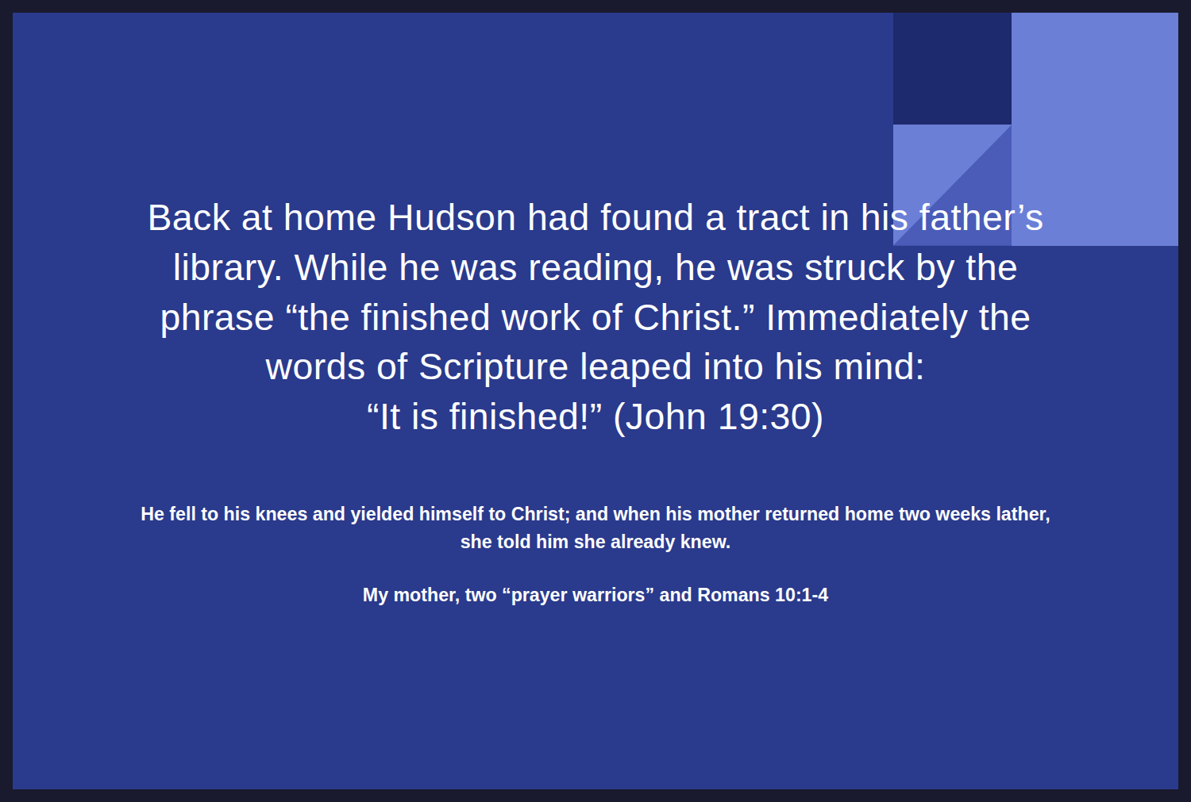Back at home Hudson had found a tract in his father’s library. While he was reading, he was struck by the phrase “the finished work of Christ.” Immediately the words of Scripture leaped into his mind: “It is finished!” (John 19:30)
He fell to his knees and yielded himself to Christ; and when his mother returned home two weeks lather, she told him she already knew.
My mother, two “prayer warriors” and Romans 10:1-4